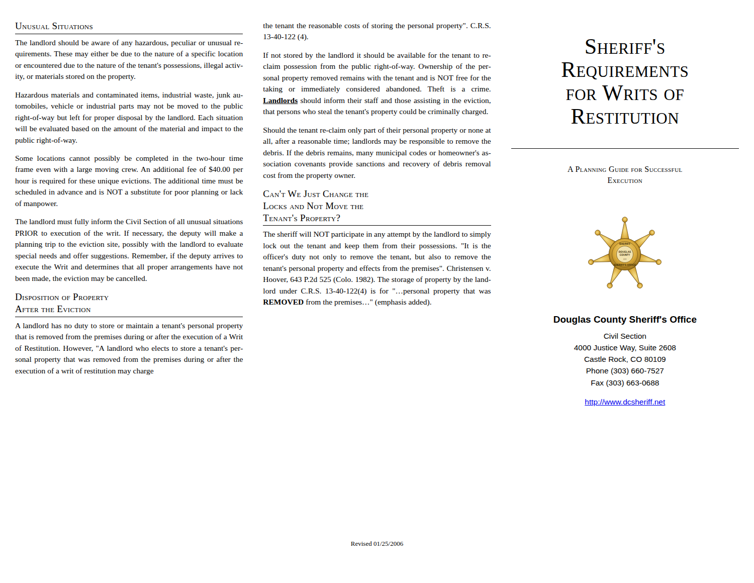Unusual Situations
The landlord should be aware of any hazardous, peculiar or unusual requirements. These may either be due to the nature of a specific location or encountered due to the nature of the tenant's possessions, illegal activity, or materials stored on the property.
Hazardous materials and contaminated items, industrial waste, junk automobiles, vehicle or industrial parts may not be moved to the public right-of-way but left for proper disposal by the landlord. Each situation will be evaluated based on the amount of the material and impact to the public right-of-way.
Some locations cannot possibly be completed in the two-hour time frame even with a large moving crew. An additional fee of $40.00 per hour is required for these unique evictions. The additional time must be scheduled in advance and is NOT a substitute for poor planning or lack of manpower.
The landlord must fully inform the Civil Section of all unusual situations PRIOR to execution of the writ. If necessary, the deputy will make a planning trip to the eviction site, possibly with the landlord to evaluate special needs and offer suggestions. Remember, if the deputy arrives to execute the Writ and determines that all proper arrangements have not been made, the eviction may be cancelled.
Disposition of Property
After the Eviction
A landlord has no duty to store or maintain a tenant's personal property that is removed from the premises during or after the execution of a Writ of Restitution. However, "A landlord who elects to store a tenant's personal property that was removed from the premises during or after the execution of a writ of restitution may charge
the tenant the reasonable costs of storing the personal property". C.R.S. 13-40-122 (4).
If not stored by the landlord it should be available for the tenant to reclaim possession from the public right-of-way. Ownership of the personal property removed remains with the tenant and is NOT free for the taking or immediately considered abandoned. Theft is a crime. Landlords should inform their staff and those assisting in the eviction, that persons who steal the tenant's property could be criminally charged.
Should the tenant re-claim only part of their personal property or none at all, after a reasonable time; landlords may be responsible to remove the debris. If the debris remains, many municipal codes or homeowner's association covenants provide sanctions and recovery of debris removal cost from the property owner.
Can't We Just Change the
Locks and Not Move the
Tenant's Property?
The sheriff will NOT participate in any attempt by the landlord to simply lock out the tenant and keep them from their possessions. "It is the officer's duty not only to remove the tenant, but also to remove the tenant's personal property and effects from the premises". Christensen v. Hoover, 643 P.2d 525 (Colo. 1982). The storage of property by the landlord under C.R.S. 13-40-122(4) is for "…personal property that was REMOVED from the premises…" (emphasis added).
Revised 01/25/2006
Sheriff's
Requirements
for Writs of
Restitution
A Planning Guide for Successful
Execution
SHERIFF DOUGLAS COUNTY CO SHERIFF'S OFFICE
Douglas County Sheriff's Office
Civil Section
4000 Justice Way, Suite 2608
Castle Rock, CO 80109
Phone (303) 660-7527
Fax (303) 663-0688
http://www.dcsheriff.net